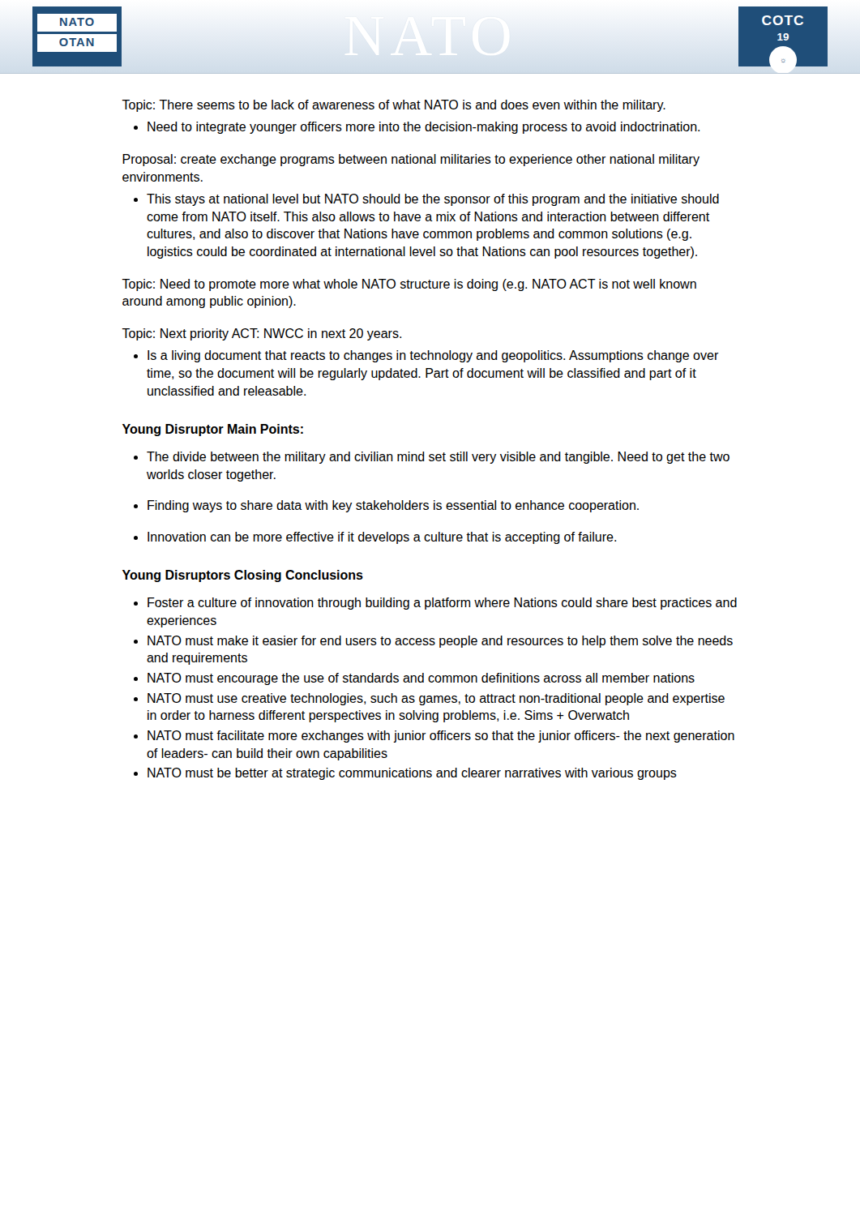NATO OTAN
NATO
COTC 19 ☼
Topic: There seems to be lack of awareness of what NATO is and does even within the military.
Need to integrate younger officers more into the decision-making process to avoid indoctrination.
Proposal: create exchange programs between national militaries to experience other national military environments.
This stays at national level but NATO should be the sponsor of this program and the initiative should come from NATO itself. This also allows to have a mix of Nations and interaction between different cultures, and also to discover that Nations have common problems and common solutions (e.g. logistics could be coordinated at international level so that Nations can pool resources together).
Topic: Need to promote more what whole NATO structure is doing (e.g. NATO ACT is not well known around among public opinion).
Topic: Next priority ACT: NWCC in next 20 years.
Is a living document that reacts to changes in technology and geopolitics. Assumptions change over time, so the document will be regularly updated. Part of document will be classified and part of it unclassified and releasable.
Young Disruptor Main Points:
The divide between the military and civilian mind set still very visible and tangible. Need to get the two worlds closer together.
Finding ways to share data with key stakeholders is essential to enhance cooperation.
Innovation can be more effective if it develops a culture that is accepting of failure.
Young Disruptors Closing Conclusions
Foster a culture of innovation through building a platform where Nations could share best practices and experiences
NATO must make it easier for end users to access people and resources to help them solve the needs and requirements
NATO must encourage the use of standards and common definitions across all member nations
NATO must use creative technologies, such as games, to attract non-traditional people and expertise in order to harness different perspectives in solving problems, i.e. Sims + Overwatch
NATO must facilitate more exchanges with junior officers so that the junior officers- the next generation of leaders- can build their own capabilities
NATO must be better at strategic communications and clearer narratives with various groups